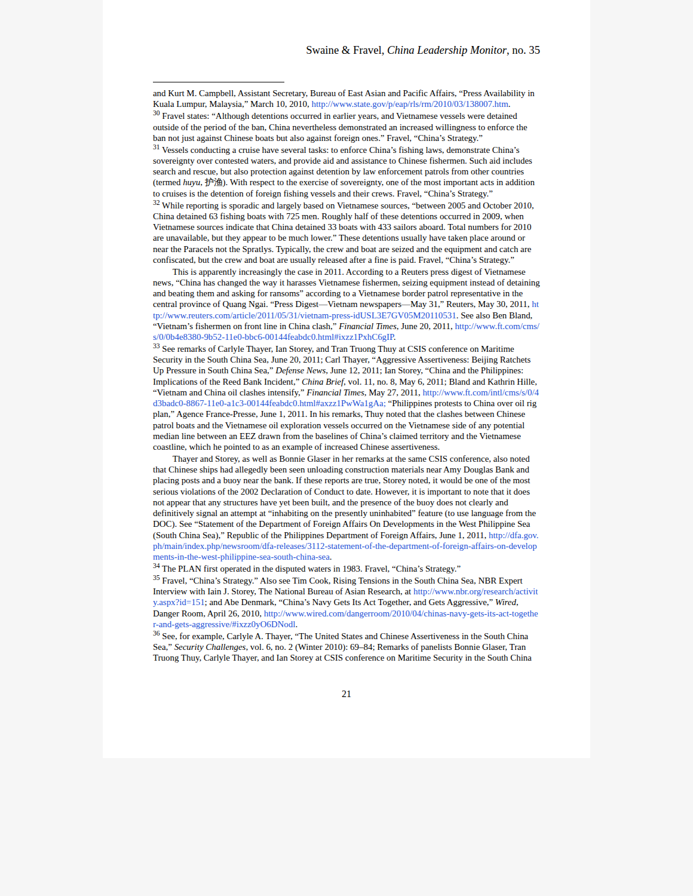Swaine & Fravel, China Leadership Monitor, no. 35
and Kurt M. Campbell, Assistant Secretary, Bureau of East Asian and Pacific Affairs, “Press Availability in Kuala Lumpur, Malaysia,” March 10, 2010, http://www.state.gov/p/eap/rls/rm/2010/03/138007.htm.
30 Fravel states: “Although detentions occurred in earlier years, and Vietnamese vessels were detained outside of the period of the ban, China nevertheless demonstrated an increased willingness to enforce the ban not just against Chinese boats but also against foreign ones.” Fravel, “China’s Strategy.”
31 Vessels conducting a cruise have several tasks: to enforce China’s fishing laws, demonstrate China’s sovereignty over contested waters, and provide aid and assistance to Chinese fishermen. Such aid includes search and rescue, but also protection against detention by law enforcement patrols from other countries (termed huyu, 护渔). With respect to the exercise of sovereignty, one of the most important acts in addition to cruises is the detention of foreign fishing vessels and their crews. Fravel, “China’s Strategy.”
32 While reporting is sporadic and largely based on Vietnamese sources, “between 2005 and October 2010, China detained 63 fishing boats with 725 men. Roughly half of these detentions occurred in 2009, when Vietnamese sources indicate that China detained 33 boats with 433 sailors aboard. Total numbers for 2010 are unavailable, but they appear to be much lower.” These detentions usually have taken place around or near the Paracels not the Spratlys. Typically, the crew and boat are seized and the equipment and catch are confiscated, but the crew and boat are usually released after a fine is paid. Fravel, “China’s Strategy.”
This is apparently increasingly the case in 2011. According to a Reuters press digest of Vietnamese news, “China has changed the way it harasses Vietnamese fishermen, seizing equipment instead of detaining and beating them and asking for ransoms” according to a Vietnamese border patrol representative in the central province of Quang Ngai. “Press Digest—Vietnam newspapers—May 31,” Reuters, May 30, 2011, http://www.reuters.com/article/2011/05/31/vietnam-press-idUSL3E7GV05M20110531. See also Ben Bland, “Vietnam’s fishermen on front line in China clash,” Financial Times, June 20, 2011, http://www.ft.com/cms/s/0/0b4e8380-9b52-11e0-bbc6-00144feabdc0.html#ixzz1PxhC6gIP.
33 See remarks of Carlyle Thayer, Ian Storey, and Tran Truong Thuy at CSIS conference on Maritime Security in the South China Sea, June 20, 2011; Carl Thayer, “Aggressive Assertiveness: Beijing Ratchets Up Pressure in South China Sea,” Defense News, June 12, 2011; Ian Storey, “China and the Philippines: Implications of the Reed Bank Incident,” China Brief, vol. 11, no. 8, May 6, 2011; Bland and Kathrin Hille, “Vietnam and China oil clashes intensify,” Financial Times, May 27, 2011, http://www.ft.com/intl/cms/s/0/4d3badc0-8867-11e0-a1c3-00144feabdc0.html#axzz1PwWa1gAa; “Philippines protests to China over oil rig plan,” Agence France-Presse, June 1, 2011. In his remarks, Thuy noted that the clashes between Chinese patrol boats and the Vietnamese oil exploration vessels occurred on the Vietnamese side of any potential median line between an EEZ drawn from the baselines of China’s claimed territory and the Vietnamese coastline, which he pointed to as an example of increased Chinese assertiveness.
Thayer and Storey, as well as Bonnie Glaser in her remarks at the same CSIS conference, also noted that Chinese ships had allegedly been seen unloading construction materials near Amy Douglas Bank and placing posts and a buoy near the bank. If these reports are true, Storey noted, it would be one of the most serious violations of the 2002 Declaration of Conduct to date. However, it is important to note that it does not appear that any structures have yet been built, and the presence of the buoy does not clearly and definitively signal an attempt at “inhabiting on the presently uninhabited” feature (to use language from the DOC). See “Statement of the Department of Foreign Affairs On Developments in the West Philippine Sea (South China Sea),” Republic of the Philippines Department of Foreign Affairs, June 1, 2011, http://dfa.gov.ph/main/index.php/newsroom/dfa-releases/3112-statement-of-the-department-of-foreign-affairs-on-developments-in-the-west-philippine-sea-south-china-sea.
34 The PLAN first operated in the disputed waters in 1983. Fravel, “China’s Strategy.”
35 Fravel, “China’s Strategy.” Also see Tim Cook, Rising Tensions in the South China Sea, NBR Expert Interview with Iain J. Storey, The National Bureau of Asian Research, at http://www.nbr.org/research/activity.aspx?id=151; and Abe Denmark, “China’s Navy Gets Its Act Together, and Gets Aggressive,” Wired, Danger Room, April 26, 2010, http://www.wired.com/dangerroom/2010/04/chinas-navy-gets-its-act-together-and-gets-aggressive/#ixzz0yO6DNodl.
36 See, for example, Carlyle A. Thayer, “The United States and Chinese Assertiveness in the South China Sea,” Security Challenges, vol. 6, no. 2 (Winter 2010): 69–84; Remarks of panelists Bonnie Glaser, Tran Truong Thuy, Carlyle Thayer, and Ian Storey at CSIS conference on Maritime Security in the South China
21